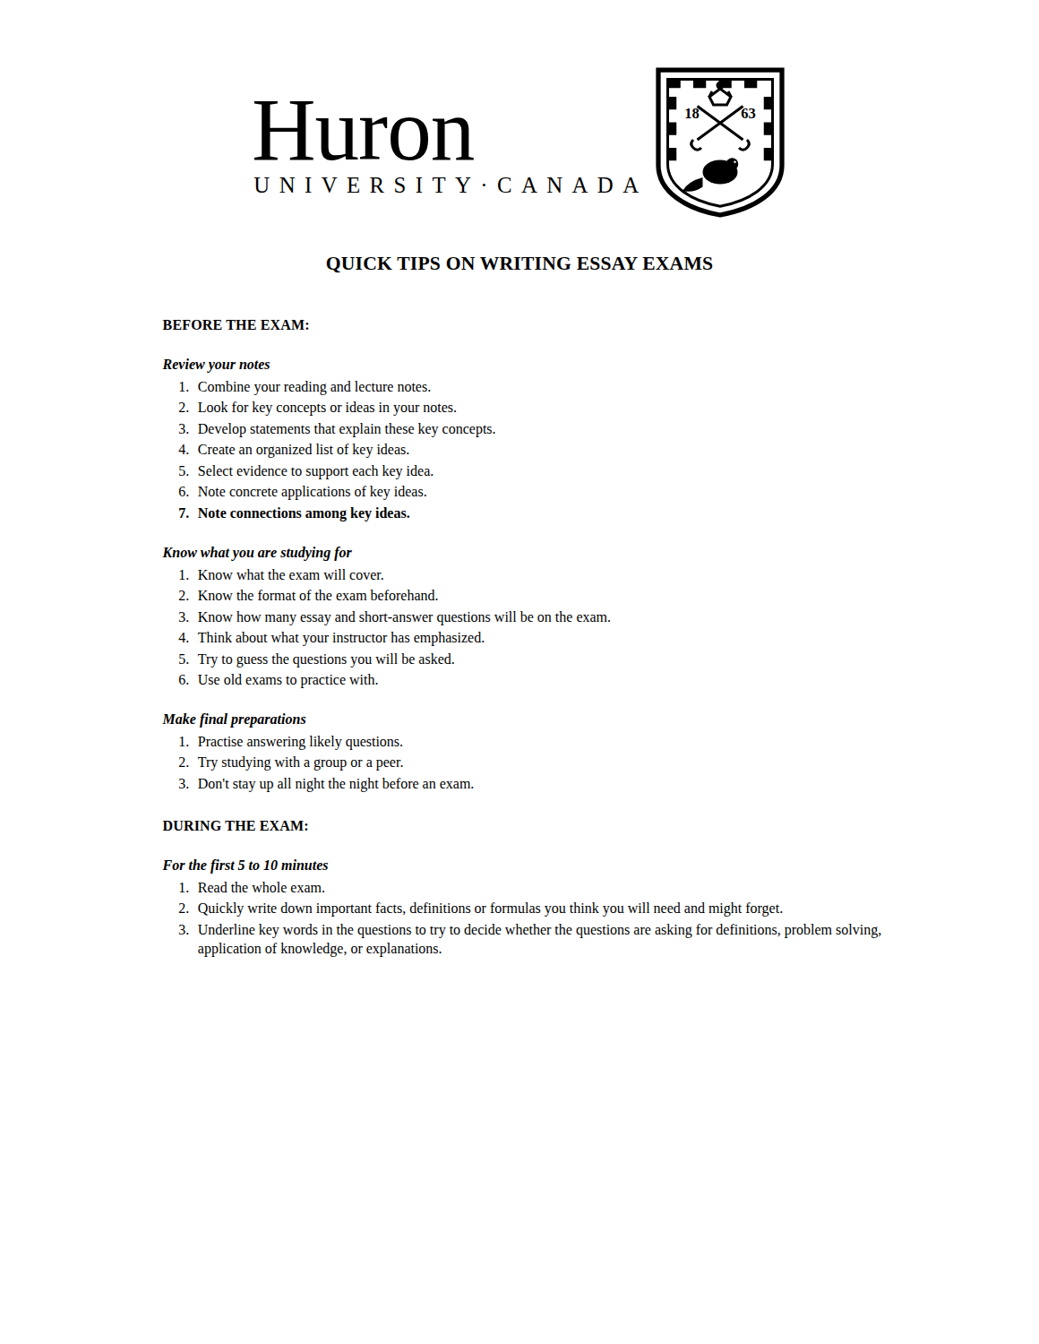Huron
UNIVERSITY·CANADA
18 63
QUICK TIPS ON WRITING ESSAY EXAMS
BEFORE THE EXAM:
Review your notes
Combine your reading and lecture notes.
Look for key concepts or ideas in your notes.
Develop statements that explain these key concepts.
Create an organized list of key ideas.
Select evidence to support each key idea.
Note concrete applications of key ideas.
Note connections among key ideas.
Know what you are studying for
Know what the exam will cover.
Know the format of the exam beforehand.
Know how many essay and short-answer questions will be on the exam.
Think about what your instructor has emphasized.
Try to guess the questions you will be asked.
Use old exams to practice with.
Make final preparations
Practise answering likely questions.
Try studying with a group or a peer.
Don't stay up all night the night before an exam.
DURING THE EXAM:
For the first 5 to 10 minutes
Read the whole exam.
Quickly write down important facts, definitions or formulas you think you will need and might forget.
Underline key words in the questions to try to decide whether the questions are asking for definitions, problem solving, application of knowledge, or explanations.